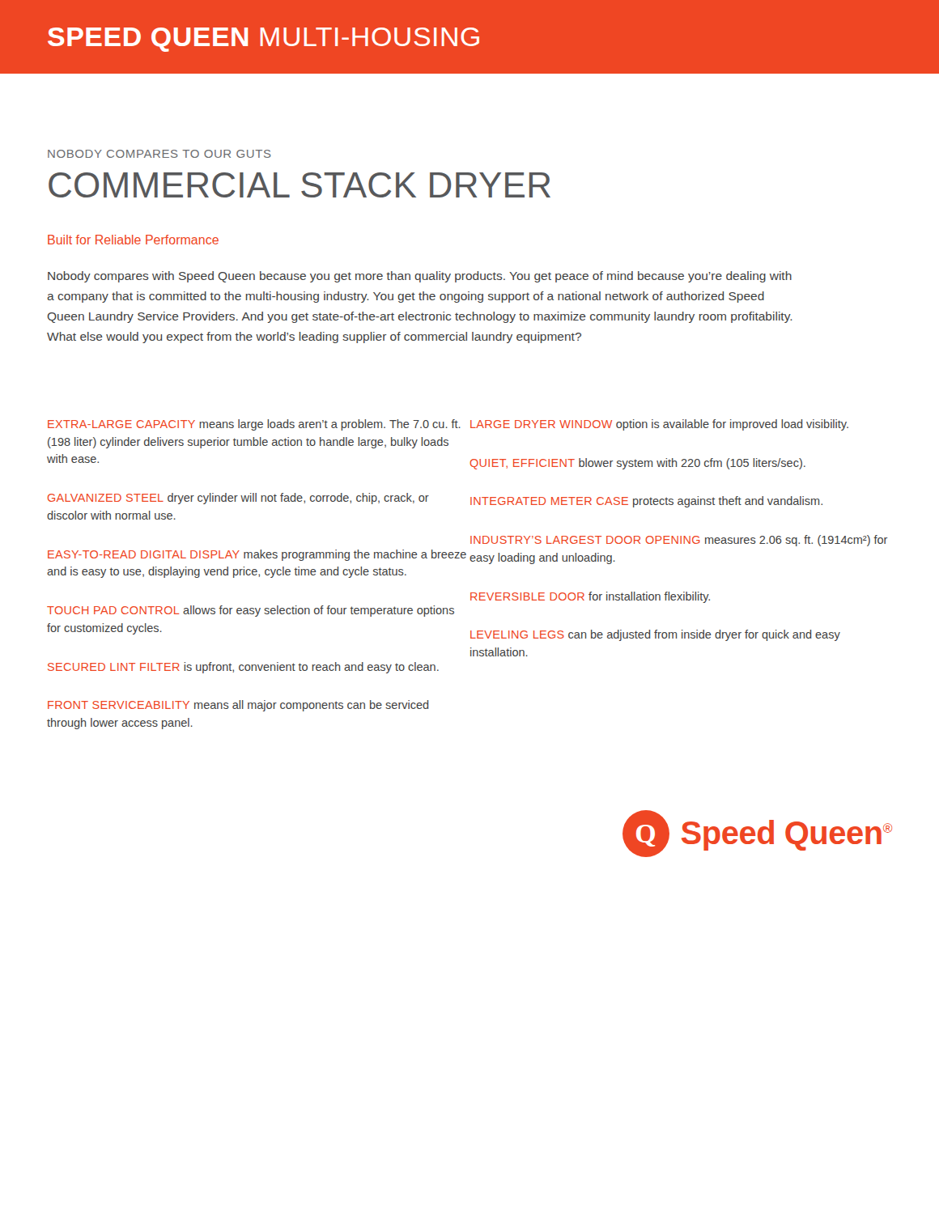SPEED QUEEN MULTI-HOUSING
Nobody compares to our guts
COMMERCIAL STACK DRYER
Built for Reliable Performance
Nobody compares with Speed Queen because you get more than quality products. You get peace of mind because you’re dealing with a company that is committed to the multi-housing industry. You get the ongoing support of a national network of authorized Speed Queen Laundry Service Providers. And you get state-of-the-art electronic technology to maximize community laundry room profitability. What else would you expect from the world’s leading supplier of commercial laundry equipment?
Extra-large capacity means large loads aren’t a problem. The 7.0 cu. ft. (198 liter) cylinder delivers superior tumble action to handle large, bulky loads with ease.
Galvanized steel dryer cylinder will not fade, corrode, chip, crack, or discolor with normal use.
Easy-to-read digital display makes programming the machine a breeze and is easy to use, displaying vend price, cycle time and cycle status.
Touch pad control allows for easy selection of four temperature options for customized cycles.
Secured lint filter is upfront, convenient to reach and easy to clean.
Front serviceability means all major components can be serviced through lower access panel.
Large dryer window option is available for improved load visibility.
Quiet, efficient blower system with 220 cfm (105 liters/sec).
Integrated meter case protects against theft and vandalism.
Industry’s largest door opening measures 2.06 sq. ft. (1914cm²) for easy loading and unloading.
Reversible door for installation flexibility.
Leveling legs can be adjusted from inside dryer for quick and easy installation.
Q
Speed Queen®